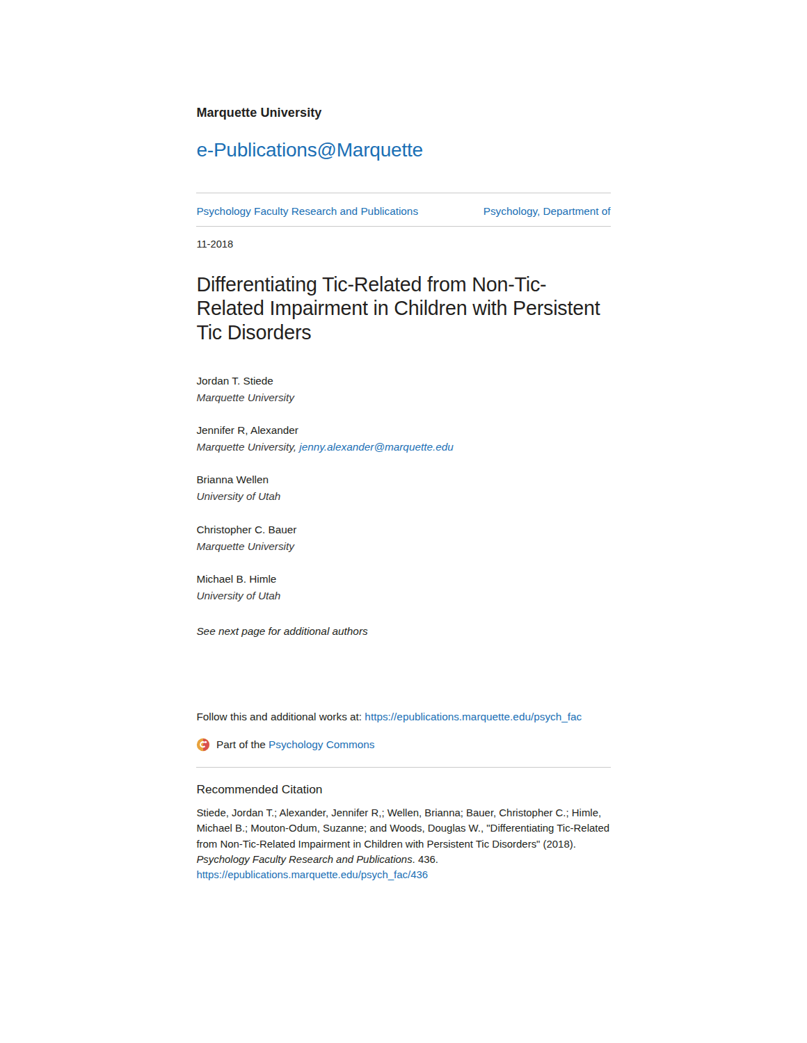Marquette University
e-Publications@Marquette
Psychology Faculty Research and Publications
Psychology, Department of
11-2018
Differentiating Tic-Related from Non-Tic-Related Impairment in Children with Persistent Tic Disorders
Jordan T. Stiede Marquette University
Jennifer R, Alexander Marquette University, jenny.alexander@marquette.edu
Brianna Wellen University of Utah
Christopher C. Bauer Marquette University
Michael B. Himle University of Utah
See next page for additional authors
Follow this and additional works at: https://epublications.marquette.edu/psych_fac
Part of the Psychology Commons
Recommended Citation
Stiede, Jordan T.; Alexander, Jennifer R,; Wellen, Brianna; Bauer, Christopher C.; Himle, Michael B.; Mouton-Odum, Suzanne; and Woods, Douglas W., "Differentiating Tic-Related from Non-Tic-Related Impairment in Children with Persistent Tic Disorders" (2018). Psychology Faculty Research and Publications. 436.
https://epublications.marquette.edu/psych_fac/436